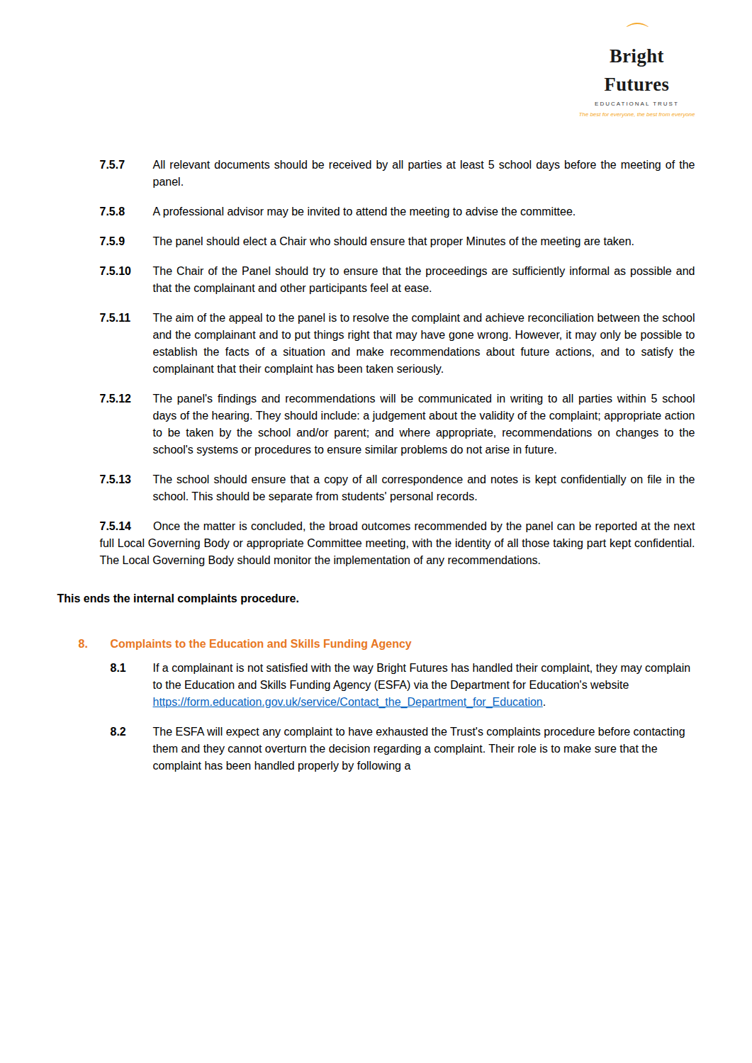⌒
Bright
Futures
EDUCATIONAL TRUST
The best for everyone, the best from everyone
7.5.7
All relevant documents should be received by all parties at least 5 school days before the meeting of the panel.
7.5.8
A professional advisor may be invited to attend the meeting to advise the committee.
7.5.9
The panel should elect a Chair who should ensure that proper Minutes of the meeting are taken.
7.5.10
The Chair of the Panel should try to ensure that the proceedings are sufficiently informal as possible and that the complainant and other participants feel at ease.
7.5.11
The aim of the appeal to the panel is to resolve the complaint and achieve reconciliation between the school and the complainant and to put things right that may have gone wrong. However, it may only be possible to establish the facts of a situation and make recommendations about future actions, and to satisfy the complainant that their complaint has been taken seriously.
7.5.12
The panel's findings and recommendations will be communicated in writing to all parties within 5 school days of the hearing. They should include: a judgement about the validity of the complaint; appropriate action to be taken by the school and/or parent; and where appropriate, recommendations on changes to the school's systems or procedures to ensure similar problems do not arise in future.
7.5.13
The school should ensure that a copy of all correspondence and notes is kept confidentially on file in the school. This should be separate from students' personal records.
7.5.14 Once the matter is concluded, the broad outcomes recommended by the panel can be reported at the next full Local Governing Body or appropriate Committee meeting, with the identity of all those taking part kept confidential. The Local Governing Body should monitor the implementation of any recommendations.
This ends the internal complaints procedure.
8.
Complaints to the Education and Skills Funding Agency
8.1
If a complainant is not satisfied with the way Bright Futures has handled their complaint, they may complain to the Education and Skills Funding Agency (ESFA) via the Department for Education's website https://form.education.gov.uk/service/Contact_the_Department_for_Education.
8.2
The ESFA will expect any complaint to have exhausted the Trust's complaints procedure before contacting them and they cannot overturn the decision regarding a complaint. Their role is to make sure that the complaint has been handled properly by following a